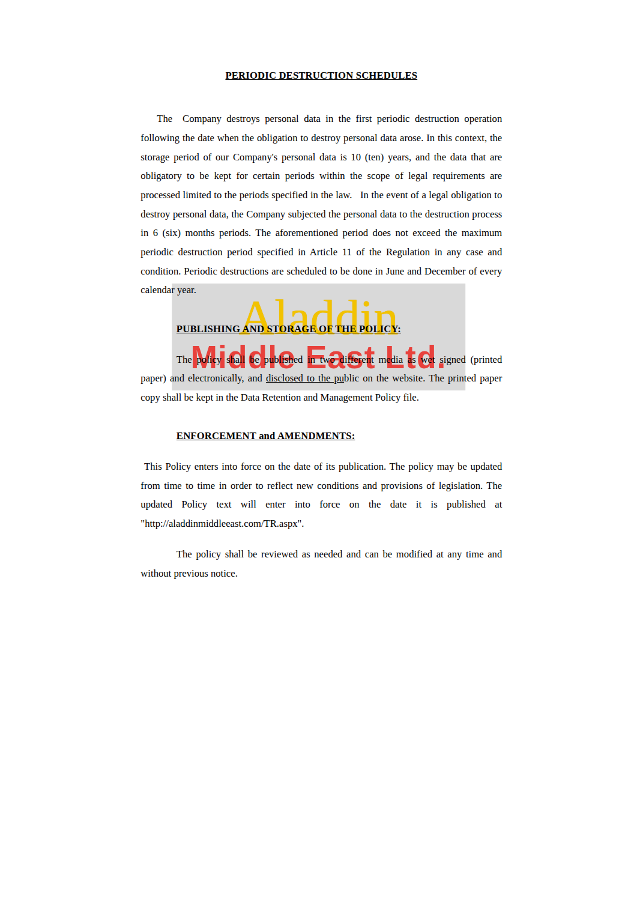Aladdin
Middle East Ltd.
PERIODIC DESTRUCTION SCHEDULES
The Company destroys personal data in the first periodic destruction operation following the date when the obligation to destroy personal data arose. In this context, the storage period of our Company's personal data is 10 (ten) years, and the data that are obligatory to be kept for certain periods within the scope of legal requirements are processed limited to the periods specified in the law. In the event of a legal obligation to destroy personal data, the Company subjected the personal data to the destruction process in 6 (six) months periods. The aforementioned period does not exceed the maximum periodic destruction period specified in Article 11 of the Regulation in any case and condition. Periodic destructions are scheduled to be done in June and December of every calendar year.
PUBLISHING AND STORAGE OF THE POLICY:
The policy shall be published in two different media as wet signed (printed paper) and electronically, and disclosed to the public on the website. The printed paper copy shall be kept in the Data Retention and Management Policy file.
ENFORCEMENT and AMENDMENTS:
This Policy enters into force on the date of its publication. The policy may be updated from time to time in order to reflect new conditions and provisions of legislation. The updated Policy text will enter into force on the date it is published at "http://aladdinmiddleeast.com/TR.aspx".
The policy shall be reviewed as needed and can be modified at any time and without previous notice.